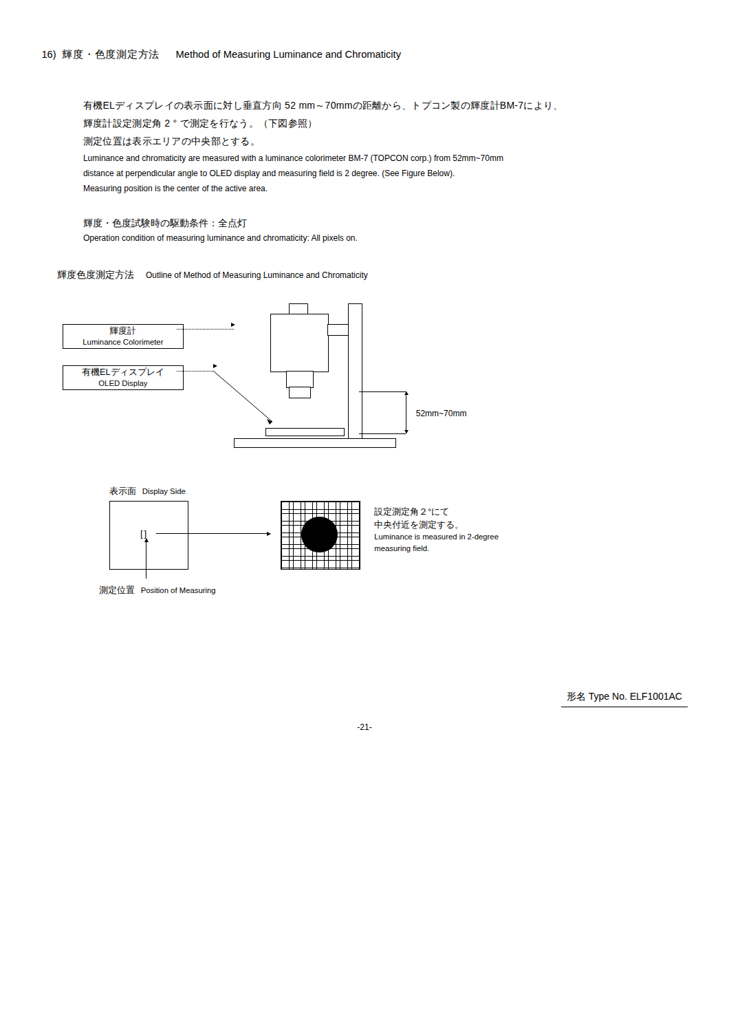16) 輝度・色度測定方法 Method of Measuring Luminance and Chromaticity
有機ELディスプレイの表示面に対し垂直方向 52 mm～70mmの距離から、トプコン製の輝度計BM-7により、
輝度計設定測定角 2 ° で測定を行なう。（下図参照）
測定位置は表示エリアの中央部とする。
Luminance and chromaticity are measured with a luminance colorimeter BM-7 (TOPCON corp.) from 52mm~70mm
distance at perpendicular angle to OLED display and measuring field is 2 degree. (See Figure Below).
Measuring position is the center of the active area.
輝度・色度試験時の駆動条件：全点灯
Operation condition of measuring luminance and chromaticity: All pixels on.
輝度色度測定方法Outline of Method of Measuring Luminance and Chromaticity
輝度計 Luminance Colorimeter
有機ELディスプレイ OLED Display
52mm~70mm
表示面Display Side
[ ]
測定位置Position of Measuring
設定測定角２°にて
中央付近を測定する。 Luminance is measured in 2-degree measuring field.
形名 Type No. ELF1001AC
-21-